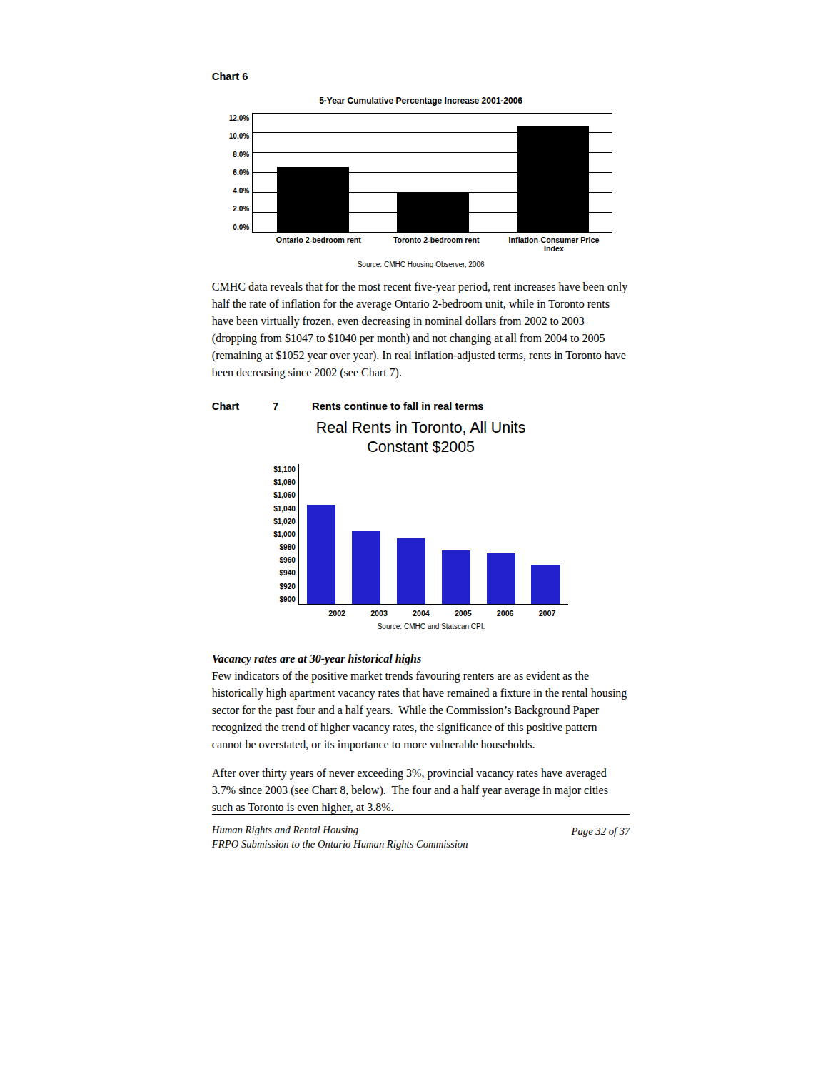Chart 6
5-Year Cumulative Percentage Increase 2001-2006
12.0%
10.0%
8.0%
6.0%
4.0%
2.0%
0.0%
Ontario 2-bedroom rent
Toronto 2-bedroom rent
Inflation-Consumer Price Index
Source: CMHC Housing Observer, 2006
CMHC data reveals that for the most recent five-year period, rent increases have been only half the rate of inflation for the average Ontario 2-bedroom unit, while in Toronto rents have been virtually frozen, even decreasing in nominal dollars from 2002 to 2003 (dropping from $1047 to $1040 per month) and not changing at all from 2004 to 2005 (remaining at $1052 year over year). In real inflation-adjusted terms, rents in Toronto have been decreasing since 2002 (see Chart 7).
Chart 7 Rents continue to fall in real terms
Real Rents in Toronto, All Units
Constant $2005
$1,100
$1,080
$1,060
$1,040
$1,020
$1,000
$980
$960
$940
$920
$900
2002
2003
2004
2005
2006
2007
Source: CMHC and Statscan CPI.
Vacancy rates are at 30-year historical highs
Few indicators of the positive market trends favouring renters are as evident as the historically high apartment vacancy rates that have remained a fixture in the rental housing sector for the past four and a half years. While the Commission’s Background Paper recognized the trend of higher vacancy rates, the significance of this positive pattern cannot be overstated, or its importance to more vulnerable households.
After over thirty years of never exceeding 3%, provincial vacancy rates have averaged 3.7% since 2003 (see Chart 8, below). The four and a half year average in major cities such as Toronto is even higher, at 3.8%.
Human Rights and Rental Housing
FRPO Submission to the Ontario Human Rights Commission
Page 32 of 37